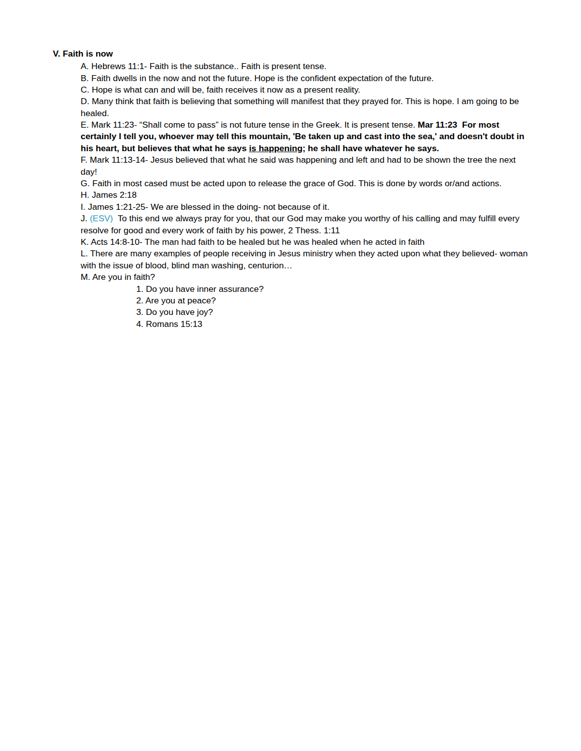V. Faith is now
A. Hebrews 11:1- Faith is the substance.. Faith is present tense.
B. Faith dwells in the now and not the future. Hope is the confident expectation of the future.
C. Hope is what can and will be, faith receives it now as a present reality.
D. Many think that faith is believing that something will manifest that they prayed for. This is hope. I am going to be healed.
E. Mark 11:23- “Shall come to pass” is not future tense in the Greek. It is present tense. Mar 11:23 For most certainly I tell you, whoever may tell this mountain, 'Be taken up and cast into the sea,' and doesn't doubt in his heart, but believes that what he says is happening; he shall have whatever he says.
F. Mark 11:13-14- Jesus believed that what he said was happening and left and had to be shown the tree the next day!
G. Faith in most cased must be acted upon to release the grace of God. This is done by words or/and actions.
H. James 2:18
I. James 1:21-25- We are blessed in the doing- not because of it.
J. (ESV) To this end we always pray for you, that our God may make you worthy of his calling and may fulfill every resolve for good and every work of faith by his power, 2 Thess. 1:11
K. Acts 14:8-10- The man had faith to be healed but he was healed when he acted in faith
L. There are many examples of people receiving in Jesus ministry when they acted upon what they believed- woman with the issue of blood, blind man washing, centurion…
M. Are you in faith?
1. Do you have inner assurance?
2. Are you at peace?
3. Do you have joy?
4. Romans 15:13